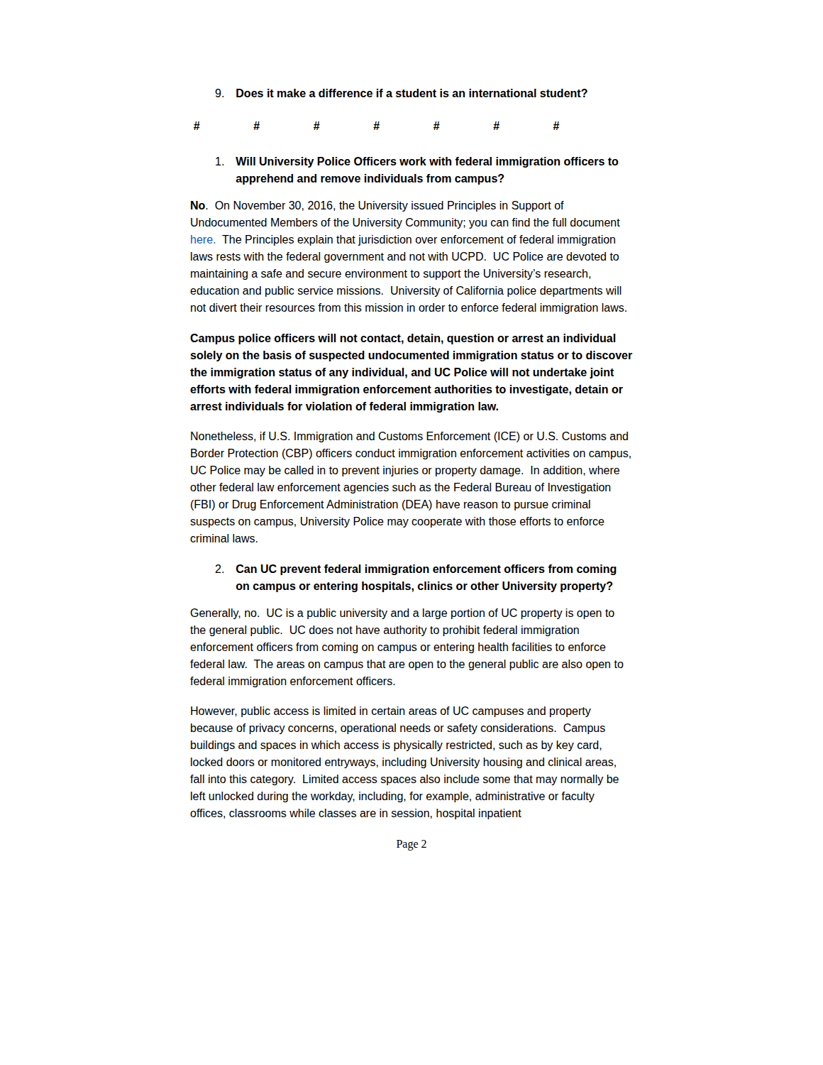Does it make a difference if a student is an international student?
# # # # # # #
Will University Police Officers work with federal immigration officers to apprehend and remove individuals from campus?
No. On November 30, 2016, the University issued Principles in Support of Undocumented Members of the University Community; you can find the full document here. The Principles explain that jurisdiction over enforcement of federal immigration laws rests with the federal government and not with UCPD. UC Police are devoted to maintaining a safe and secure environment to support the University’s research, education and public service missions. University of California police departments will not divert their resources from this mission in order to enforce federal immigration laws.
Campus police officers will not contact, detain, question or arrest an individual solely on the basis of suspected undocumented immigration status or to discover the immigration status of any individual, and UC Police will not undertake joint efforts with federal immigration enforcement authorities to investigate, detain or arrest individuals for violation of federal immigration law.
Nonetheless, if U.S. Immigration and Customs Enforcement (ICE) or U.S. Customs and Border Protection (CBP) officers conduct immigration enforcement activities on campus, UC Police may be called in to prevent injuries or property damage. In addition, where other federal law enforcement agencies such as the Federal Bureau of Investigation (FBI) or Drug Enforcement Administration (DEA) have reason to pursue criminal suspects on campus, University Police may cooperate with those efforts to enforce criminal laws.
Can UC prevent federal immigration enforcement officers from coming on campus or entering hospitals, clinics or other University property?
Generally, no. UC is a public university and a large portion of UC property is open to the general public. UC does not have authority to prohibit federal immigration enforcement officers from coming on campus or entering health facilities to enforce federal law. The areas on campus that are open to the general public are also open to federal immigration enforcement officers.
However, public access is limited in certain areas of UC campuses and property because of privacy concerns, operational needs or safety considerations. Campus buildings and spaces in which access is physically restricted, such as by key card, locked doors or monitored entryways, including University housing and clinical areas, fall into this category. Limited access spaces also include some that may normally be left unlocked during the workday, including, for example, administrative or faculty offices, classrooms while classes are in session, hospital inpatient
Page 2